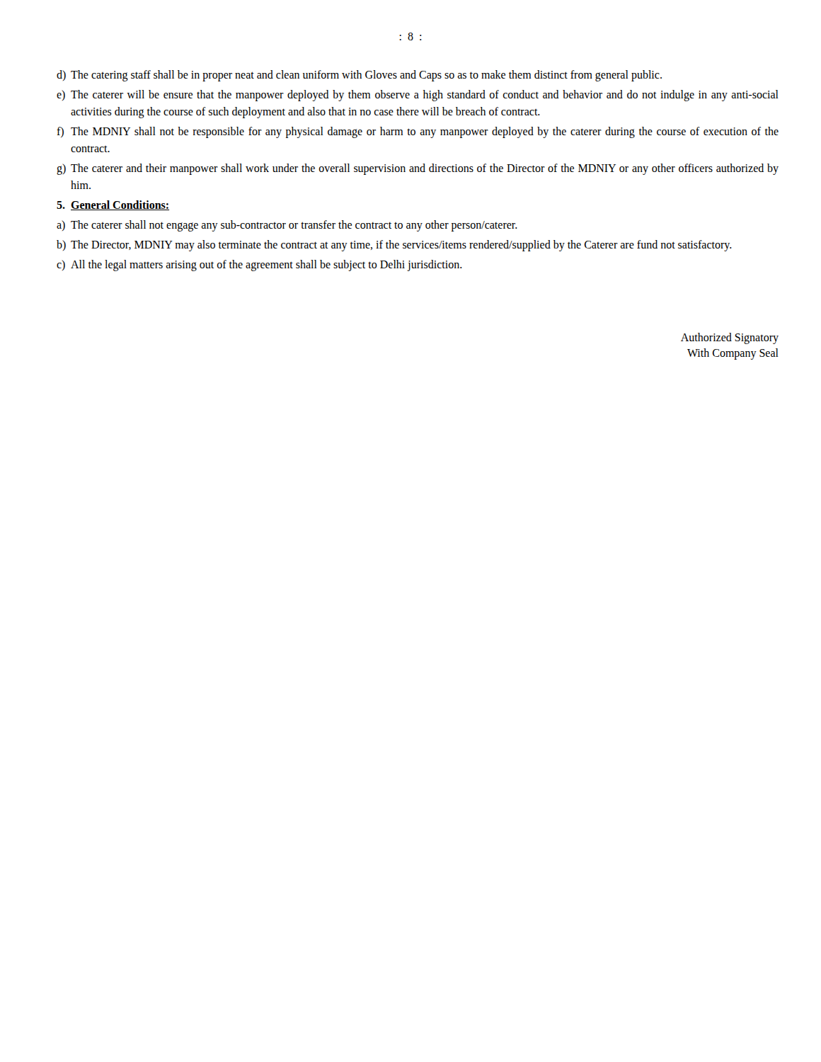: 8 :
d) The catering staff shall be in proper neat and clean uniform with Gloves and Caps so as to make them distinct from general public.
e) The caterer will be ensure that the manpower deployed by them observe a high standard of conduct and behavior and do not indulge in any anti-social activities during the course of such deployment and also that in no case there will be breach of contract.
f) The MDNIY shall not be responsible for any physical damage or harm to any manpower deployed by the caterer during the course of execution of the contract.
g) The caterer and their manpower shall work under the overall supervision and directions of the Director of the MDNIY or any other officers authorized by him.
5. General Conditions:
a) The caterer shall not engage any sub-contractor or transfer the contract to any other person/caterer.
b) The Director, MDNIY may also terminate the contract at any time, if the services/items rendered/supplied by the Caterer are fund not satisfactory.
c) All the legal matters arising out of the agreement shall be subject to Delhi jurisdiction.
Authorized Signatory
With Company Seal